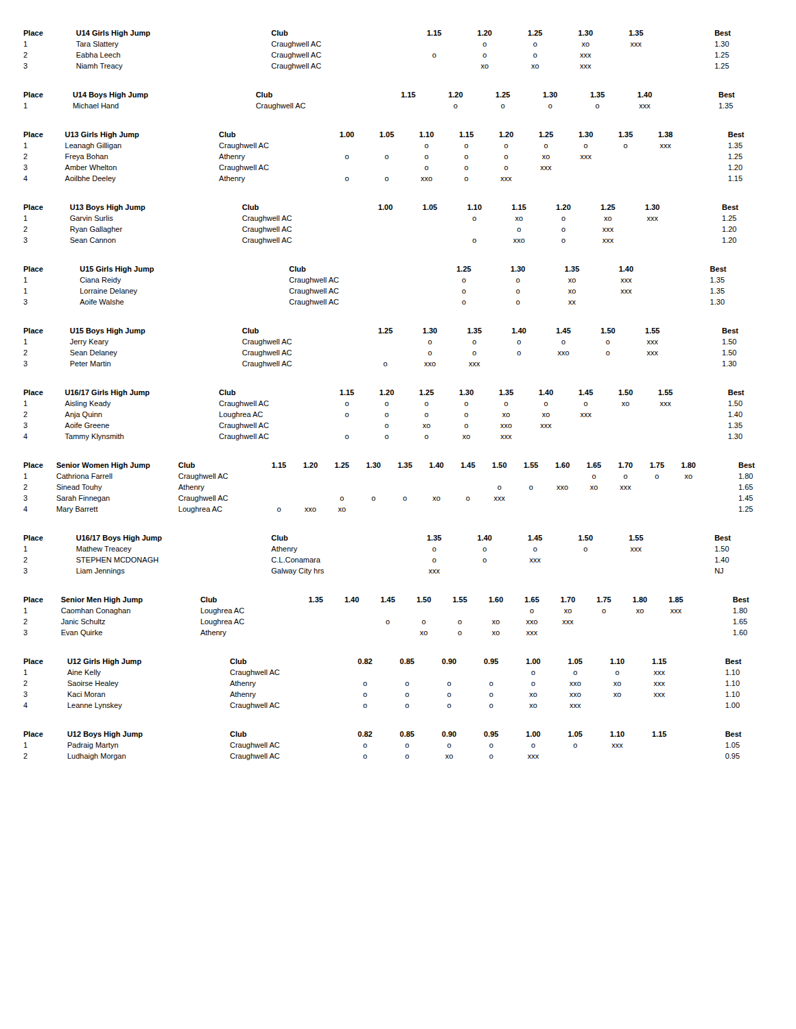| Place | U14 Girls High Jump | Club | 1.15 | 1.20 | 1.25 | 1.30 | 1.35 | | Best |
| --- | --- | --- | --- | --- | --- | --- | --- | --- | --- |
| 1 | Tara Slattery | Craughwell AC | | o | o | xo | xxx | | 1.30 |
| 2 | Eabha Leech | Craughwell AC | o | o | o | xxx | | | 1.25 |
| 3 | Niamh Treacy | Craughwell AC | | xo | xo | xxx | | | 1.25 |
| Place | U14 Boys High Jump | Club | 1.15 | 1.20 | 1.25 | 1.30 | 1.35 | 1.40 | | Best |
| --- | --- | --- | --- | --- | --- | --- | --- | --- | --- | --- |
| 1 | Michael Hand | Craughwell AC | | o | o | o | o | xxx | | 1.35 |
| Place | U13 Girls High Jump | Club | 1.00 | 1.05 | 1.10 | 1.15 | 1.20 | 1.25 | 1.30 | 1.35 | 1.38 | | Best |
| --- | --- | --- | --- | --- | --- | --- | --- | --- | --- | --- | --- | --- | --- |
| 1 | Leanagh Gilligan | Craughwell AC | | | o | o | o | o | o | o | xxx | | 1.35 |
| 2 | Freya Bohan | Athenry | o | o | o | o | o | xo | xxx | | | | 1.25 |
| 3 | Amber Whelton | Craughwell AC | | | o | o | o | xxx | | | | | 1.20 |
| 4 | Aoilbhe Deeley | Athenry | o | o | xxo | o | xxx | | | | | | 1.15 |
| Place | U13 Boys High Jump | Club | 1.00 | 1.05 | 1.10 | 1.15 | 1.20 | 1.25 | 1.30 | | Best |
| --- | --- | --- | --- | --- | --- | --- | --- | --- | --- | --- | --- |
| 1 | Garvin Surlis | Craughwell AC | | | o | xo | o | xo | xxx | | 1.25 |
| 2 | Ryan Gallagher | Craughwell AC | | | | o | o | xxx | | | 1.20 |
| 3 | Sean Cannon | Craughwell AC | | | o | xxo | o | xxx | | | 1.20 |
| Place | U15 Girls High Jump | Club | 1.25 | 1.30 | 1.35 | 1.40 | | Best |
| --- | --- | --- | --- | --- | --- | --- | --- | --- |
| 1 | Ciana Reidy | Craughwell AC | o | o | xo | xxx | | 1.35 |
| 1 | Lorraine Delaney | Craughwell AC | o | o | xo | xxx | | 1.35 |
| 3 | Aoife Walshe | Craughwell AC | o | o | xx | | | 1.30 |
| Place | U15 Boys High Jump | Club | 1.25 | 1.30 | 1.35 | 1.40 | 1.45 | 1.50 | 1.55 | | Best |
| --- | --- | --- | --- | --- | --- | --- | --- | --- | --- | --- | --- |
| 1 | Jerry Keary | Craughwell AC | | o | o | o | o | o | xxx | | 1.50 |
| 2 | Sean Delaney | Craughwell AC | | o | o | o | xxo | o | xxx | | 1.50 |
| 3 | Peter Martin | Craughwell AC | o | xxo | xxx | | | | | | 1.30 |
| Place | U16/17 Girls High Jump | Club | 1.15 | 1.20 | 1.25 | 1.30 | 1.35 | 1.40 | 1.45 | 1.50 | 1.55 | | Best |
| --- | --- | --- | --- | --- | --- | --- | --- | --- | --- | --- | --- | --- | --- |
| 1 | Aisling Keady | Craughwell AC | o | o | o | o | o | o | o | xo | xxx | | 1.50 |
| 2 | Anja Quinn | Loughrea AC | o | o | o | o | xo | xo | xxx | | | | 1.40 |
| 3 | Aoife Greene | Craughwell AC | | o | xo | o | xxo | xxx | | | | | 1.35 |
| 4 | Tammy Klynsmith | Craughwell AC | o | o | o | xo | xxx | | | | | | 1.30 |
| Place | Senior Women High Jump | Club | 1.15 | 1.20 | 1.25 | 1.30 | 1.35 | 1.40 | 1.45 | 1.50 | 1.55 | 1.60 | 1.65 | 1.70 | 1.75 | 1.80 | | Best |
| --- | --- | --- | --- | --- | --- | --- | --- | --- | --- | --- | --- | --- | --- | --- | --- | --- | --- | --- |
| 1 | Cathriona Farrell | Craughwell AC | | | | | | | | | | | o | o | o | xo | | 1.80 |
| 2 | Sinead Touhy | Athenry | | | | | | | | o | o | xxo | xo | xxx | | | | 1.65 |
| 3 | Sarah Finnegan | Craughwell AC | | | o | o | o | xo | o | xxx | | | | | | | | 1.45 |
| 4 | Mary Barrett | Loughrea AC | o | xxo | xo | | | | | | | | | | | | | 1.25 |
| Place | U16/17 Boys High Jump | Club | 1.35 | 1.40 | 1.45 | 1.50 | 1.55 | | Best |
| --- | --- | --- | --- | --- | --- | --- | --- | --- | --- |
| 1 | Mathew Treacey | Athenry | o | o | o | o | xxx | | 1.50 |
| 2 | STEPHEN MCDONAGH | C.L.Conamara | o | o | xxx | | | | 1.40 |
| 3 | Liam Jennings | Galway City hrs | xxx | | | | | | NJ |
| Place | Senior Men High Jump | Club | 1.35 | 1.40 | 1.45 | 1.50 | 1.55 | 1.60 | 1.65 | 1.70 | 1.75 | 1.80 | 1.85 | | Best |
| --- | --- | --- | --- | --- | --- | --- | --- | --- | --- | --- | --- | --- | --- | --- | --- |
| 1 | Caomhan Conaghan | Loughrea AC | | | | | | | o | xo | o | xo | xxx | | 1.80 |
| 2 | Janic Schultz | Loughrea AC | | | o | o | o | xo | xxo | xxx | | | | | 1.65 |
| 3 | Evan Quirke | Athenry | | | | xo | o | xo | xxx | | | | | | 1.60 |
| Place | U12 Girls High Jump | Club | 0.82 | 0.85 | 0.90 | 0.95 | 1.00 | 1.05 | 1.10 | 1.15 | | Best |
| --- | --- | --- | --- | --- | --- | --- | --- | --- | --- | --- | --- | --- |
| 1 | Aine Kelly | Craughwell AC | | | | | o | o | o | xxx | | 1.10 |
| 2 | Saoirse Healey | Athenry | o | o | o | o | o | xxo | xo | xxx | | 1.10 |
| 3 | Kaci Moran | Athenry | o | o | o | o | xo | xxo | xo | xxx | | 1.10 |
| 4 | Leanne Lynskey | Craughwell AC | o | o | o | o | xo | xxx | | | | 1.00 |
| Place | U12 Boys High Jump | Club | 0.82 | 0.85 | 0.90 | 0.95 | 1.00 | 1.05 | 1.10 | 1.15 | | Best |
| --- | --- | --- | --- | --- | --- | --- | --- | --- | --- | --- | --- | --- |
| 1 | Padraig Martyn | Craughwell AC | o | o | o | o | o | o | xxx | | | 1.05 |
| 2 | Ludhaigh Morgan | Craughwell AC | o | o | xo | o | xxx | | | | | 0.95 |